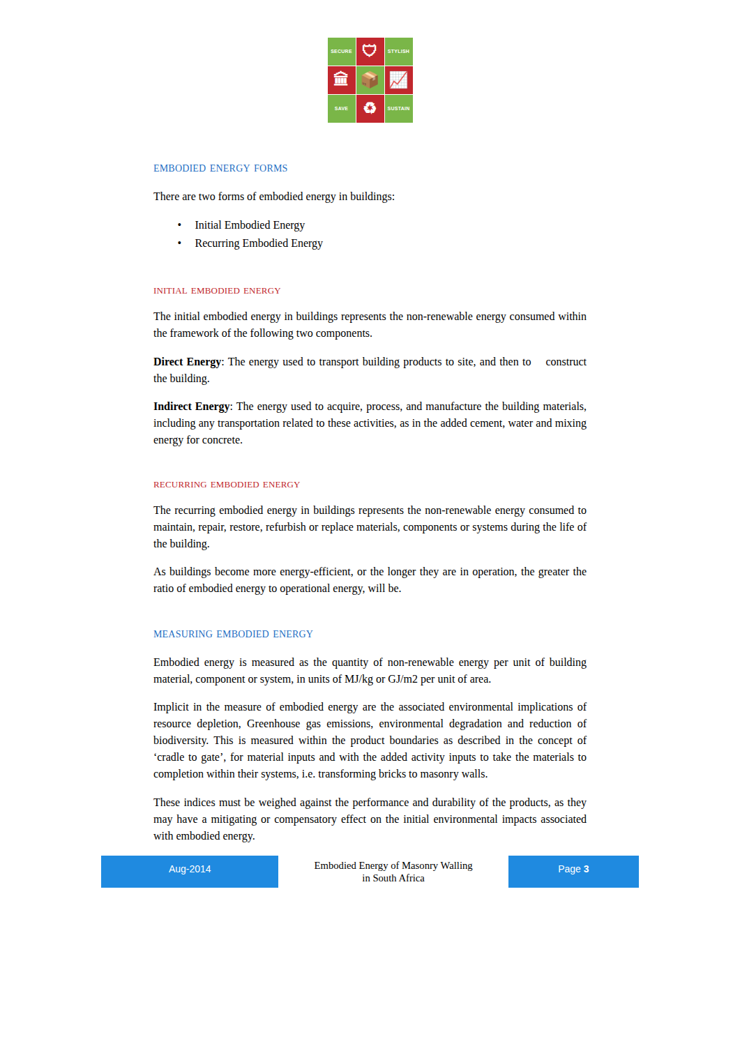| SECURE | 🛡 | STYLISH |
| 🏛 | 📦 | 📈 |
| SAVE | ♻ | SUSTAIN |
Embodied Energy Forms
There are two forms of embodied energy in buildings:
Initial Embodied Energy
Recurring Embodied Energy
Initial Embodied Energy
The initial embodied energy in buildings represents the non-renewable energy consumed within the framework of the following two components.
Direct Energy: The energy used to transport building products to site, and then to construct the building.
Indirect Energy: The energy used to acquire, process, and manufacture the building materials, including any transportation related to these activities, as in the added cement, water and mixing energy for concrete.
Recurring Embodied Energy
The recurring embodied energy in buildings represents the non-renewable energy consumed to maintain, repair, restore, refurbish or replace materials, components or systems during the life of the building.
As buildings become more energy-efficient, or the longer they are in operation, the greater the ratio of embodied energy to operational energy, will be.
Measuring Embodied Energy
Embodied energy is measured as the quantity of non-renewable energy per unit of building material, component or system, in units of MJ/kg or GJ/m2 per unit of area.
Implicit in the measure of embodied energy are the associated environmental implications of resource depletion, Greenhouse gas emissions, environmental degradation and reduction of biodiversity. This is measured within the product boundaries as described in the concept of ‘cradle to gate’, for material inputs and with the added activity inputs to take the materials to completion within their systems, i.e. transforming bricks to masonry walls.
These indices must be weighed against the performance and durability of the products, as they may have a mitigating or compensatory effect on the initial environmental impacts associated with embodied energy.
Aug-2014
Embodied Energy of Masonry Walling
in South Africa
Page 3